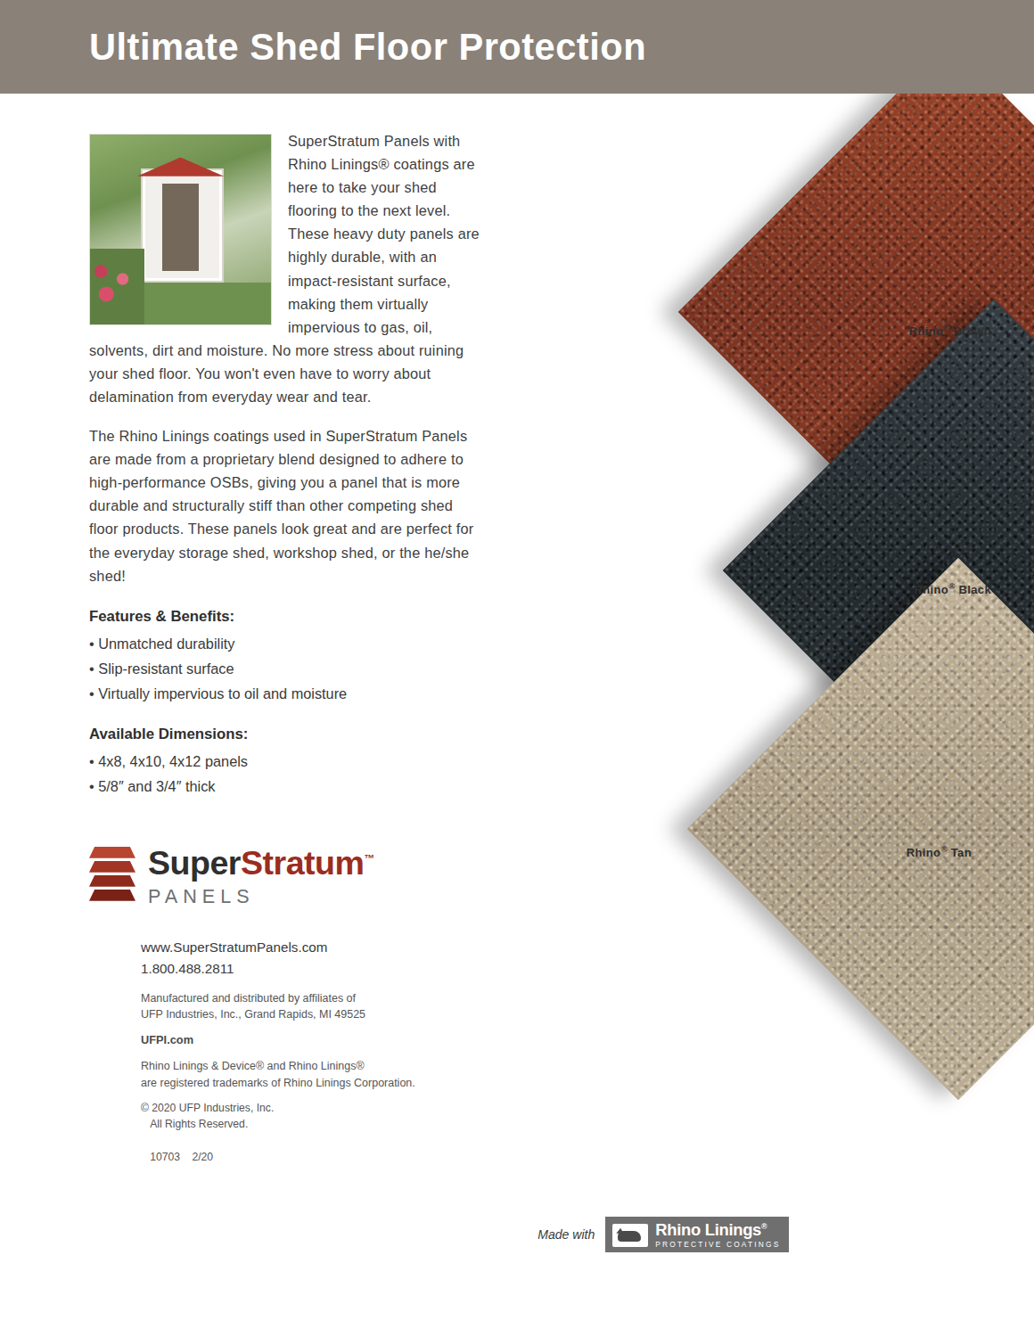Ultimate Shed Floor Protection
SuperStratum Panels with Rhino Linings® coatings are here to take your shed flooring to the next level. These heavy duty panels are highly durable, with an impact-resistant surface, making them virtually impervious to gas, oil, solvents, dirt and moisture. No more stress about ruining your shed floor. You won't even have to worry about delamination from everyday wear and tear.
The Rhino Linings coatings used in SuperStratum Panels are made from a proprietary blend designed to adhere to high-performance OSBs, giving you a panel that is more durable and structurally stiff than other competing shed floor products. These panels look great and are perfect for the everyday storage shed, workshop shed, or the he/she shed!
Features & Benefits:
Unmatched durability
Slip-resistant surface
Virtually impervious to oil and moisture
Available Dimensions:
4x8, 4x10, 4x12 panels
5/8″ and 3/4″ thick
Super Stratum™
PANELS
www.SuperStratumPanels.com
1.800.488.2811
Manufactured and distributed by affiliates of
UFP Industries, Inc., Grand Rapids, MI 49525
UFPI.com
Rhino Linings & Device® and Rhino Linings®
are registered trademarks of Rhino Linings Corporation.
© 2020 UFP Industries, Inc.
All Rights Reserved.
10703 2/20
Rhino® Brown
Rhino® Black
Rhino® Tan
Made with
Rhino Linings®
PROTECTIVE COATINGS